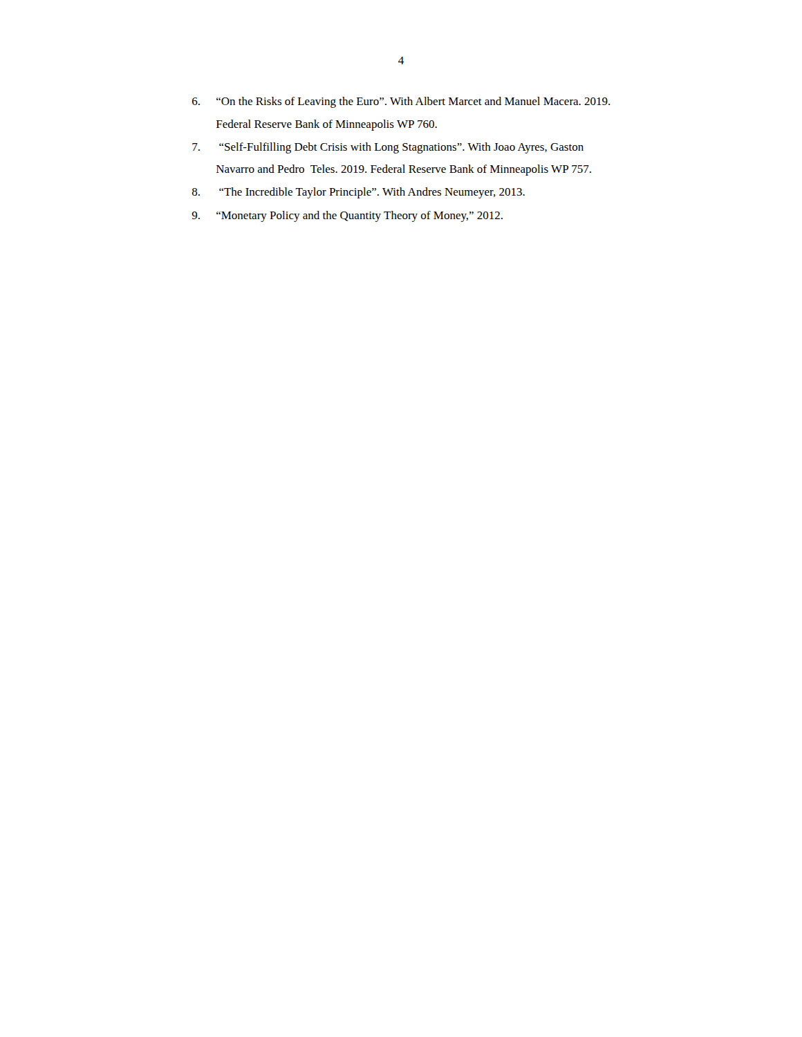4
6. “On the Risks of Leaving the Euro”. With Albert Marcet and Manuel Macera. 2019. Federal Reserve Bank of Minneapolis WP 760.
7. “Self-Fulfilling Debt Crisis with Long Stagnations”. With Joao Ayres, Gaston Navarro and Pedro Teles. 2019. Federal Reserve Bank of Minneapolis WP 757.
8. “The Incredible Taylor Principle”. With Andres Neumeyer, 2013.
9. “Monetary Policy and the Quantity Theory of Money,” 2012.